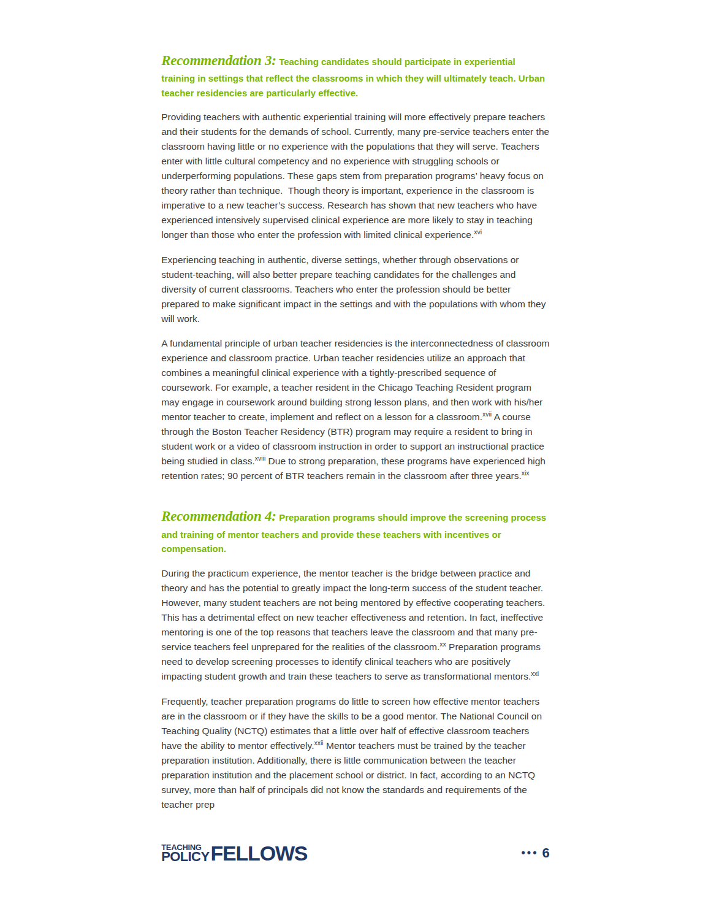Recommendation 3: Teaching candidates should participate in experiential training in settings that reflect the classrooms in which they will ultimately teach. Urban teacher residencies are particularly effective.
Providing teachers with authentic experiential training will more effectively prepare teachers and their students for the demands of school. Currently, many pre-service teachers enter the classroom having little or no experience with the populations that they will serve. Teachers enter with little cultural competency and no experience with struggling schools or underperforming populations. These gaps stem from preparation programs’ heavy focus on theory rather than technique. Though theory is important, experience in the classroom is imperative to a new teacher’s success. Research has shown that new teachers who have experienced intensively supervised clinical experience are more likely to stay in teaching longer than those who enter the profession with limited clinical experience.xvi
Experiencing teaching in authentic, diverse settings, whether through observations or student-teaching, will also better prepare teaching candidates for the challenges and diversity of current classrooms. Teachers who enter the profession should be better prepared to make significant impact in the settings and with the populations with whom they will work.
A fundamental principle of urban teacher residencies is the interconnectedness of classroom experience and classroom practice. Urban teacher residencies utilize an approach that combines a meaningful clinical experience with a tightly-prescribed sequence of coursework. For example, a teacher resident in the Chicago Teaching Resident program may engage in coursework around building strong lesson plans, and then work with his/her mentor teacher to create, implement and reflect on a lesson for a classroom.xvii A course through the Boston Teacher Residency (BTR) program may require a resident to bring in student work or a video of classroom instruction in order to support an instructional practice being studied in class.xviii Due to strong preparation, these programs have experienced high retention rates; 90 percent of BTR teachers remain in the classroom after three years.xix
Recommendation 4: Preparation programs should improve the screening process and training of mentor teachers and provide these teachers with incentives or compensation.
During the practicum experience, the mentor teacher is the bridge between practice and theory and has the potential to greatly impact the long-term success of the student teacher. However, many student teachers are not being mentored by effective cooperating teachers. This has a detrimental effect on new teacher effectiveness and retention. In fact, ineffective mentoring is one of the top reasons that teachers leave the classroom and that many pre-service teachers feel unprepared for the realities of the classroom.xx Preparation programs need to develop screening processes to identify clinical teachers who are positively impacting student growth and train these teachers to serve as transformational mentors.xxi
Frequently, teacher preparation programs do little to screen how effective mentor teachers are in the classroom or if they have the skills to be a good mentor. The National Council on Teaching Quality (NCTQ) estimates that a little over half of effective classroom teachers have the ability to mentor effectively.xxii Mentor teachers must be trained by the teacher preparation institution. Additionally, there is little communication between the teacher preparation institution and the placement school or district. In fact, according to an NCTQ survey, more than half of principals did not know the standards and requirements of the teacher prep
TEACHING POLICY
FELLOWS
••• 6